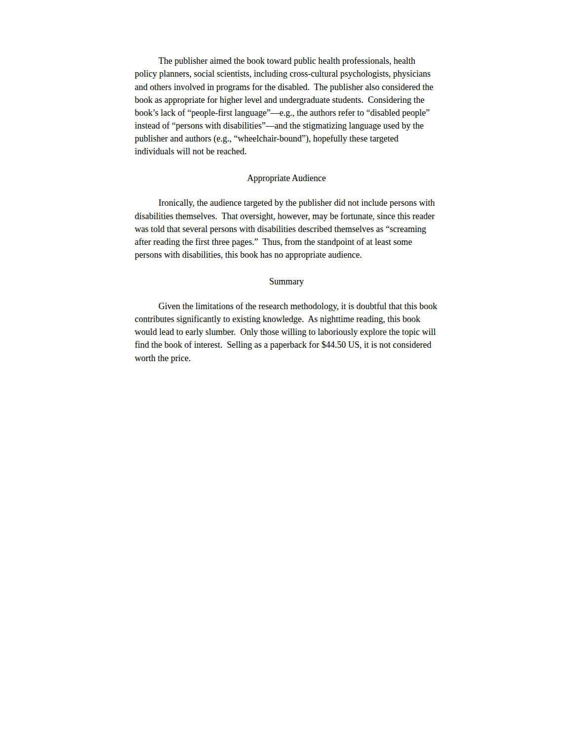The publisher aimed the book toward public health professionals, health policy planners, social scientists, including cross-cultural psychologists, physicians and others involved in programs for the disabled. The publisher also considered the book as appropriate for higher level and undergraduate students. Considering the book’s lack of “people-first language”—e.g., the authors refer to “disabled people” instead of “persons with disabilities”—and the stigmatizing language used by the publisher and authors (e.g., “wheelchair-bound”), hopefully these targeted individuals will not be reached.
Appropriate Audience
Ironically, the audience targeted by the publisher did not include persons with disabilities themselves. That oversight, however, may be fortunate, since this reader was told that several persons with disabilities described themselves as “screaming after reading the first three pages.” Thus, from the standpoint of at least some persons with disabilities, this book has no appropriate audience.
Summary
Given the limitations of the research methodology, it is doubtful that this book contributes significantly to existing knowledge. As nighttime reading, this book would lead to early slumber. Only those willing to laboriously explore the topic will find the book of interest. Selling as a paperback for $44.50 US, it is not considered worth the price.